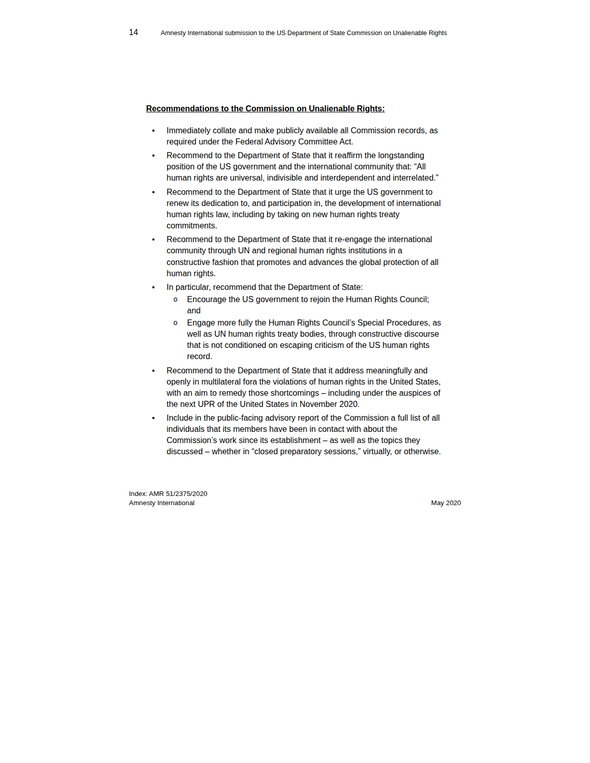14
Amnesty International submission to the US Department of State Commission on Unalienable Rights
Recommendations to the Commission on Unalienable Rights:
Immediately collate and make publicly available all Commission records, as required under the Federal Advisory Committee Act.
Recommend to the Department of State that it reaffirm the longstanding position of the US government and the international community that: “All human rights are universal, indivisible and interdependent and interrelated.”
Recommend to the Department of State that it urge the US government to renew its dedication to, and participation in, the development of international human rights law, including by taking on new human rights treaty commitments.
Recommend to the Department of State that it re-engage the international community through UN and regional human rights institutions in a constructive fashion that promotes and advances the global protection of all human rights.
In particular, recommend that the Department of State:
Encourage the US government to rejoin the Human Rights Council; and
Engage more fully the Human Rights Council’s Special Procedures, as well as UN human rights treaty bodies, through constructive discourse that is not conditioned on escaping criticism of the US human rights record.
Recommend to the Department of State that it address meaningfully and openly in multilateral fora the violations of human rights in the United States, with an aim to remedy those shortcomings – including under the auspices of the next UPR of the United States in November 2020.
Include in the public-facing advisory report of the Commission a full list of all individuals that its members have been in contact with about the Commission’s work since its establishment – as well as the topics they discussed – whether in “closed preparatory sessions,” virtually, or otherwise.
Index: AMR 51/2375/2020
Amnesty International
May 2020